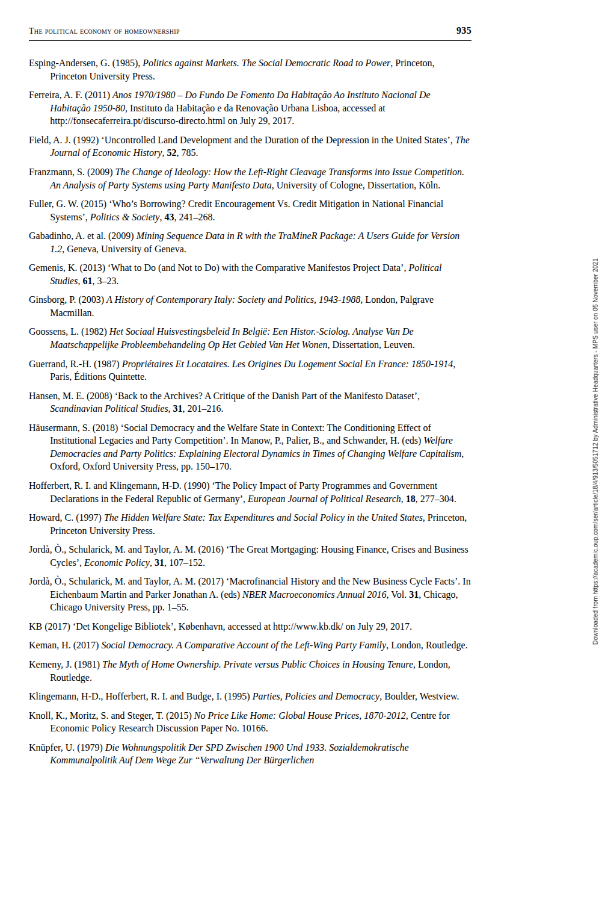The political economy of homeownership 935
Esping-Andersen, G. (1985), Politics against Markets. The Social Democratic Road to Power, Princeton, Princeton University Press.
Ferreira, A. F. (2011) Anos 1970/1980 – Do Fundo De Fomento Da Habitação Ao Instituto Nacional De Habitação 1950-80, Instituto da Habitação e da Renovação Urbana Lisboa, accessed at http://fonsecaferreira.pt/discurso-directo.html on July 29, 2017.
Field, A. J. (1992) ‘Uncontrolled Land Development and the Duration of the Depression in the United States’, The Journal of Economic History, 52, 785.
Franzmann, S. (2009) The Change of Ideology: How the Left-Right Cleavage Transforms into Issue Competition. An Analysis of Party Systems using Party Manifesto Data, University of Cologne, Dissertation, Köln.
Fuller, G. W. (2015) ‘Who’s Borrowing? Credit Encouragement Vs. Credit Mitigation in National Financial Systems’, Politics & Society, 43, 241–268.
Gabadinho, A. et al. (2009) Mining Sequence Data in R with the TraMineR Package: A Users Guide for Version 1.2, Geneva, University of Geneva.
Gemenis, K. (2013) ‘What to Do (and Not to Do) with the Comparative Manifestos Project Data’, Political Studies, 61, 3–23.
Ginsborg, P. (2003) A History of Contemporary Italy: Society and Politics, 1943-1988, London, Palgrave Macmillan.
Goossens, L. (1982) Het Sociaal Huisvestingsbeleid In België: Een Histor.-Sciolog. Analyse Van De Maatschappelijke Probleembehandeling Op Het Gebied Van Het Wonen, Dissertation, Leuven.
Guerrand, R.-H. (1987) Propriétaires Et Locataires. Les Origines Du Logement Social En France: 1850-1914, Paris, Éditions Quintette.
Hansen, M. E. (2008) ‘Back to the Archives? A Critique of the Danish Part of the Manifesto Dataset’, Scandinavian Political Studies, 31, 201–216.
Häusermann, S. (2018) ‘Social Democracy and the Welfare State in Context: The Conditioning Effect of Institutional Legacies and Party Competition’. In Manow, P., Palier, B., and Schwander, H. (eds) Welfare Democracies and Party Politics: Explaining Electoral Dynamics in Times of Changing Welfare Capitalism, Oxford, Oxford University Press, pp. 150–170.
Hofferbert, R. I. and Klingemann, H-D. (1990) ‘The Policy Impact of Party Programmes and Government Declarations in the Federal Republic of Germany’, European Journal of Political Research, 18, 277–304.
Howard, C. (1997) The Hidden Welfare State: Tax Expenditures and Social Policy in the United States, Princeton, Princeton University Press.
Jordà, Ò., Schularick, M. and Taylor, A. M. (2016) ‘The Great Mortgaging: Housing Finance, Crises and Business Cycles’, Economic Policy, 31, 107–152.
Jordà, Ò., Schularick, M. and Taylor, A. M. (2017) ‘Macrofinancial History and the New Business Cycle Facts’. In Eichenbaum Martin and Parker Jonathan A. (eds) NBER Macroeconomics Annual 2016, Vol. 31, Chicago, Chicago University Press, pp. 1–55.
KB (2017) ‘Det Kongelige Bibliotek’, København, accessed at http://www.kb.dk/ on July 29, 2017.
Keman, H. (2017) Social Democracy. A Comparative Account of the Left-Wing Party Family, London, Routledge.
Kemeny, J. (1981) The Myth of Home Ownership. Private versus Public Choices in Housing Tenure, London, Routledge.
Klingemann, H-D., Hofferbert, R. I. and Budge, I. (1995) Parties, Policies and Democracy, Boulder, Westview.
Knoll, K., Moritz, S. and Steger, T. (2015) No Price Like Home: Global House Prices, 1870-2012, Centre for Economic Policy Research Discussion Paper No. 10166.
Knüpfer, U. (1979) Die Wohnungspolitik Der SPD Zwischen 1900 Und 1933. Sozialdemokratische Kommunalpolitik Auf Dem Wege Zur “Verwaltung Der Bürgerlichen
Downloaded from https://academic.oup.com/ser/article/18/4/913/5051712 by Administrative Headquarters - MPS user on 05 November 2021